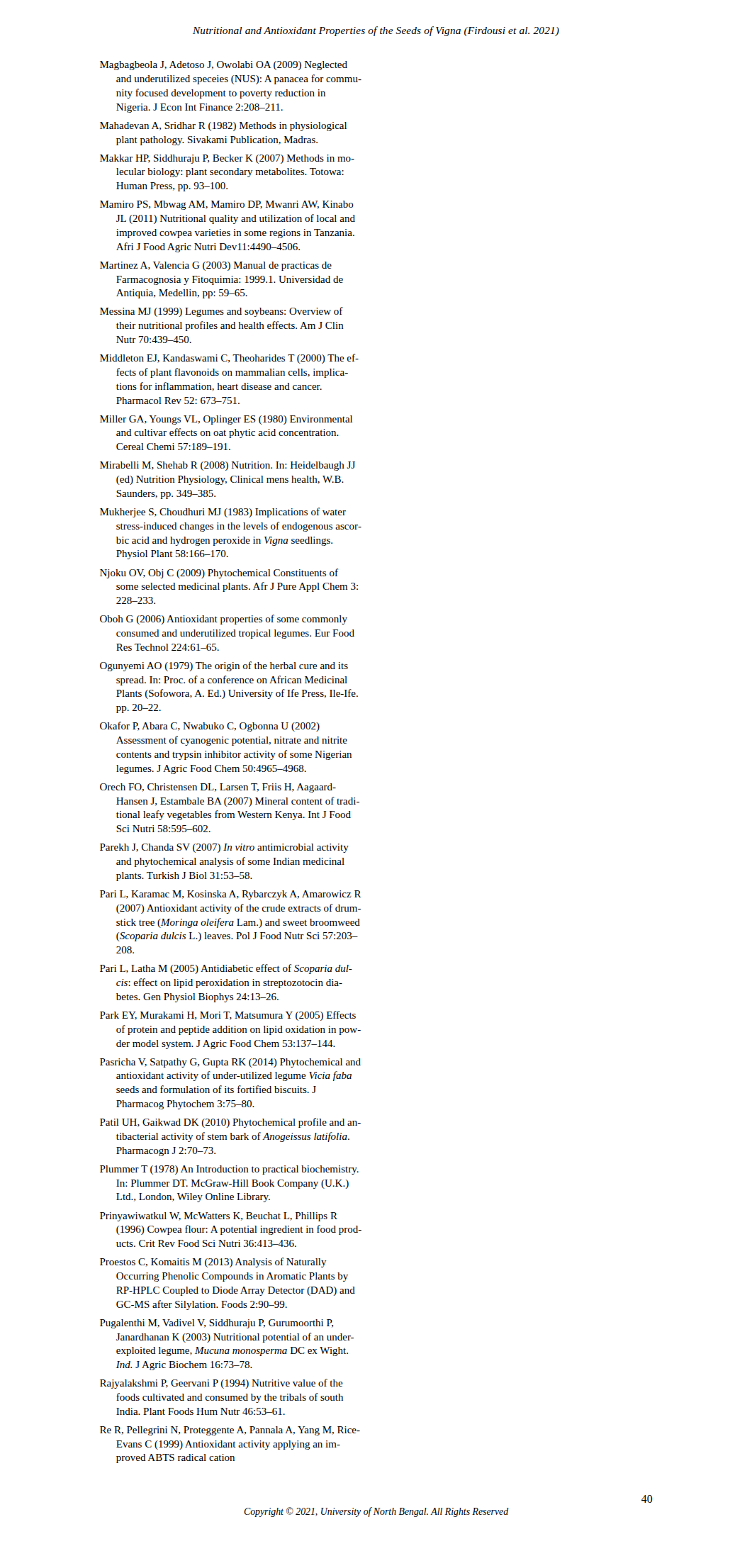Nutritional and Antioxidant Properties of the Seeds of Vigna (Firdousi et al. 2021)
Magbagbeola J, Adetoso J, Owolabi OA (2009) Neglected and underutilized speceies (NUS): A panacea for community focused development to poverty reduction in Nigeria. J Econ Int Finance 2:208–211.
Mahadevan A, Sridhar R (1982) Methods in physiological plant pathology. Sivakami Publication, Madras.
Makkar HP, Siddhuraju P, Becker K (2007) Methods in molecular biology: plant secondary metabolites. Totowa: Human Press, pp. 93–100.
Mamiro PS, Mbwag AM, Mamiro DP, Mwanri AW, Kinabo JL (2011) Nutritional quality and utilization of local and improved cowpea varieties in some regions in Tanzania. Afri J Food Agric Nutri Dev11:4490–4506.
Martinez A, Valencia G (2003) Manual de practicas de Farmacognosia y Fitoquimia: 1999.1. Universidad de Antiquia, Medellin, pp: 59–65.
Messina MJ (1999) Legumes and soybeans: Overview of their nutritional profiles and health effects. Am J Clin Nutr 70:439–450.
Middleton EJ, Kandaswami C, Theoharides T (2000) The effects of plant flavonoids on mammalian cells, implications for inflammation, heart disease and cancer. Pharmacol Rev 52: 673–751.
Miller GA, Youngs VL, Oplinger ES (1980) Environmental and cultivar effects on oat phytic acid concentration. Cereal Chemi 57:189–191.
Mirabelli M, Shehab R (2008) Nutrition. In: Heidelbaugh JJ (ed) Nutrition Physiology, Clinical mens health, W.B. Saunders, pp. 349–385.
Mukherjee S, Choudhuri MJ (1983) Implications of water stress-induced changes in the levels of endogenous ascorbic acid and hydrogen peroxide in Vigna seedlings. Physiol Plant 58:166–170.
Njoku OV, Obj C (2009) Phytochemical Constituents of some selected medicinal plants. Afr J Pure Appl Chem 3: 228–233.
Oboh G (2006) Antioxidant properties of some commonly consumed and underutilized tropical legumes. Eur Food Res Technol 224:61–65.
Ogunyemi AO (1979) The origin of the herbal cure and its spread. In: Proc. of a conference on African Medicinal Plants (Sofowora, A. Ed.) University of Ife Press, Ile-Ife. pp. 20–22.
Okafor P, Abara C, Nwabuko C, Ogbonna U (2002) Assessment of cyanogenic potential, nitrate and nitrite contents and trypsin inhibitor activity of some Nigerian legumes. J Agric Food Chem 50:4965–4968.
Orech FO, Christensen DL, Larsen T, Friis H, Aagaard-Hansen J, Estambale BA (2007) Mineral content of traditional leafy vegetables from Western Kenya. Int J Food Sci Nutri 58:595–602.
Parekh J, Chanda SV (2007) In vitro antimicrobial activity and phytochemical analysis of some Indian medicinal plants. Turkish J Biol 31:53–58.
Pari L, Karamac M, Kosinska A, Rybarczyk A, Amarowicz R (2007) Antioxidant activity of the crude extracts of drumstick tree (Moringa oleifera Lam.) and sweet broomweed (Scoparia dulcis L.) leaves. Pol J Food Nutr Sci 57:203–208.
Pari L, Latha M (2005) Antidiabetic effect of Scoparia dulcis: effect on lipid peroxidation in streptozotocin diabetes. Gen Physiol Biophys 24:13–26.
Park EY, Murakami H, Mori T, Matsumura Y (2005) Effects of protein and peptide addition on lipid oxidation in powder model system. J Agric Food Chem 53:137–144.
Pasricha V, Satpathy G, Gupta RK (2014) Phytochemical and antioxidant activity of under-utilized legume Vicia faba seeds and formulation of its fortified biscuits. J Pharmacog Phytochem 3:75–80.
Patil UH, Gaikwad DK (2010) Phytochemical profile and antibacterial activity of stem bark of Anogeissus latifolia. Pharmacogn J 2:70–73.
Plummer T (1978) An Introduction to practical biochemistry. In: Plummer DT. McGraw-Hill Book Company (U.K.) Ltd., London, Wiley Online Library.
Prinyawiwatkul W, McWatters K, Beuchat L, Phillips R (1996) Cowpea flour: A potential ingredient in food products. Crit Rev Food Sci Nutri 36:413–436.
Proestos C, Komaitis M (2013) Analysis of Naturally Occurring Phenolic Compounds in Aromatic Plants by RP-HPLC Coupled to Diode Array Detector (DAD) and GC-MS after Silylation. Foods 2:90–99.
Pugalenthi M, Vadivel V, Siddhuraju P, Gurumoorthi P, Janardhanan K (2003) Nutritional potential of an under-exploited legume, Mucuna monosperma DC ex Wight. Ind. J Agric Biochem 16:73–78.
Rajyalakshmi P, Geervani P (1994) Nutritive value of the foods cultivated and consumed by the tribals of south India. Plant Foods Hum Nutr 46:53–61.
Re R, Pellegrini N, Proteggente A, Pannala A, Yang M, Rice-Evans C (1999) Antioxidant activity applying an improved ABTS radical cation
Copyright © 2021, University of North Bengal. All Rights Reserved
40